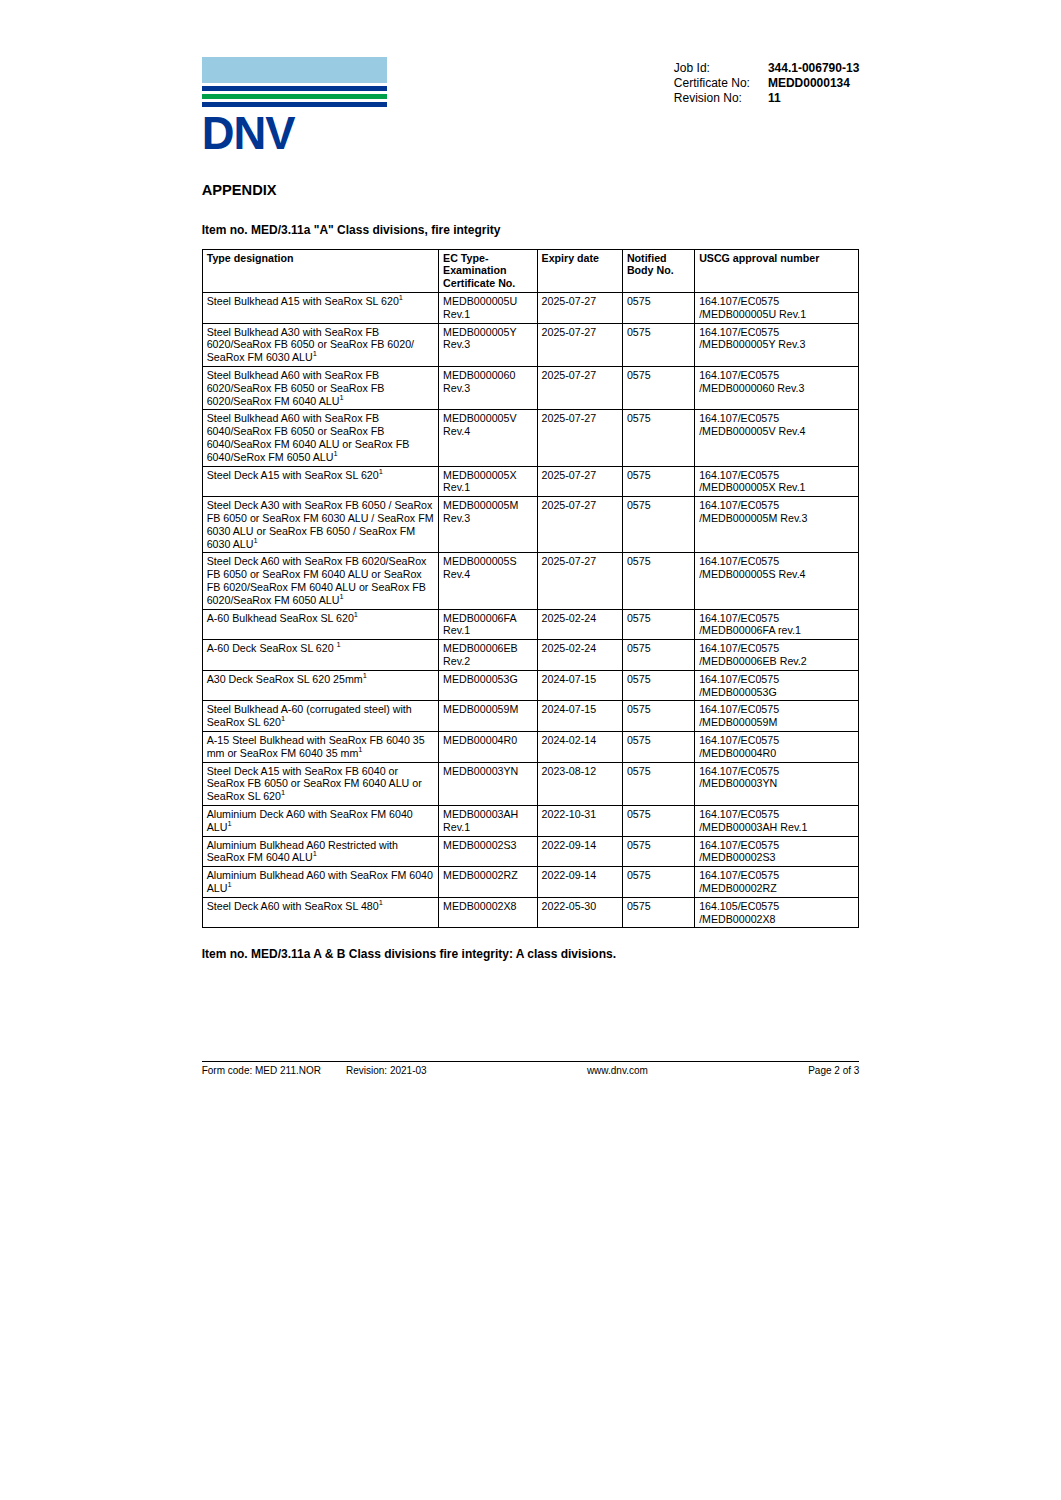DNV
| Job Id: | 344.1-006790-13 |
| Certificate No: | MEDD0000134 |
| Revision No: | 11 |
APPENDIX
Item no. MED/3.11a "A" Class divisions, fire integrity
| Type designation | EC Type-Examination Certificate No. | Expiry date | Notified Body No. | USCG approval number |
| --- | --- | --- | --- | --- |
| Steel Bulkhead A15 with SeaRox SL 620 1 | MEDB000005U Rev.1 | 2025-07-27 | 0575 | 164.107/EC0575 /MEDB000005U Rev.1 |
| Steel Bulkhead A30 with SeaRox FB 6020/SeaRox FB 6050 or SeaRox FB 6020/ SeaRox FM 6030 ALU 1 | MEDB000005Y Rev.3 | 2025-07-27 | 0575 | 164.107/EC0575 /MEDB000005Y Rev.3 |
| Steel Bulkhead A60 with SeaRox FB 6020/SeaRox FB 6050 or SeaRox FB 6020/SeaRox FM 6040 ALU 1 | MEDB0000060 Rev.3 | 2025-07-27 | 0575 | 164.107/EC0575 /MEDB0000060 Rev.3 |
| Steel Bulkhead A60 with SeaRox FB 6040/SeaRox FB 6050 or SeaRox FB 6040/SeaRox FM 6040 ALU or SeaRox FB 6040/SeRox FM 6050 ALU 1 | MEDB000005V Rev.4 | 2025-07-27 | 0575 | 164.107/EC0575 /MEDB000005V Rev.4 |
| Steel Deck A15 with SeaRox SL 620 1 | MEDB000005X Rev.1 | 2025-07-27 | 0575 | 164.107/EC0575 /MEDB000005X Rev.1 |
| Steel Deck A30 with SeaRox FB 6050 / SeaRox FB 6050 or SeaRox FM 6030 ALU / SeaRox FM 6030 ALU or SeaRox FB 6050 / SeaRox FM 6030 ALU 1 | MEDB000005M Rev.3 | 2025-07-27 | 0575 | 164.107/EC0575 /MEDB000005M Rev.3 |
| Steel Deck A60 with SeaRox FB 6020/SeaRox FB 6050 or SeaRox FM 6040 ALU or SeaRox FB 6020/SeaRox FM 6040 ALU or SeaRox FB 6020/SeaRox FM 6050 ALU 1 | MEDB000005S Rev.4 | 2025-07-27 | 0575 | 164.107/EC0575 /MEDB000005S Rev.4 |
| A-60 Bulkhead SeaRox SL 620 1 | MEDB00006FA Rev.1 | 2025-02-24 | 0575 | 164.107/EC0575 /MEDB00006FA rev.1 |
| A-60 Deck SeaRox SL 620 1 | MEDB00006EB Rev.2 | 2025-02-24 | 0575 | 164.107/EC0575 /MEDB00006EB Rev.2 |
| A30 Deck SeaRox SL 620 25mm 1 | MEDB000053G | 2024-07-15 | 0575 | 164.107/EC0575 /MEDB000053G |
| Steel Bulkhead A-60 (corrugated steel) with SeaRox SL 620 1 | MEDB000059M | 2024-07-15 | 0575 | 164.107/EC0575 /MEDB000059M |
| A-15 Steel Bulkhead with SeaRox FB 6040 35 mm or SeaRox FM 6040 35 mm 1 | MEDB00004R0 | 2024-02-14 | 0575 | 164.107/EC0575 /MEDB00004R0 |
| Steel Deck A15 with SeaRox FB 6040 or SeaRox FB 6050 or SeaRox FM 6040 ALU or SeaRox SL 620 1 | MEDB00003YN | 2023-08-12 | 0575 | 164.107/EC0575 /MEDB00003YN |
| Aluminium Deck A60 with SeaRox FM 6040 ALU 1 | MEDB00003AH Rev.1 | 2022-10-31 | 0575 | 164.107/EC0575 /MEDB00003AH Rev.1 |
| Aluminium Bulkhead A60 Restricted with SeaRox FM 6040 ALU 1 | MEDB00002S3 | 2022-09-14 | 0575 | 164.107/EC0575 /MEDB00002S3 |
| Aluminium Bulkhead A60 with SeaRox FM 6040 ALU 1 | MEDB00002RZ | 2022-09-14 | 0575 | 164.107/EC0575 /MEDB00002RZ |
| Steel Deck A60 with SeaRox SL 480 1 | MEDB00002X8 | 2022-05-30 | 0575 | 164.105/EC0575 /MEDB00002X8 |
Item no. MED/3.11a A & B Class divisions fire integrity: A class divisions.
Form code: MED 211.NOR Revision: 2021-03 www.dnv.com Page 2 of 3